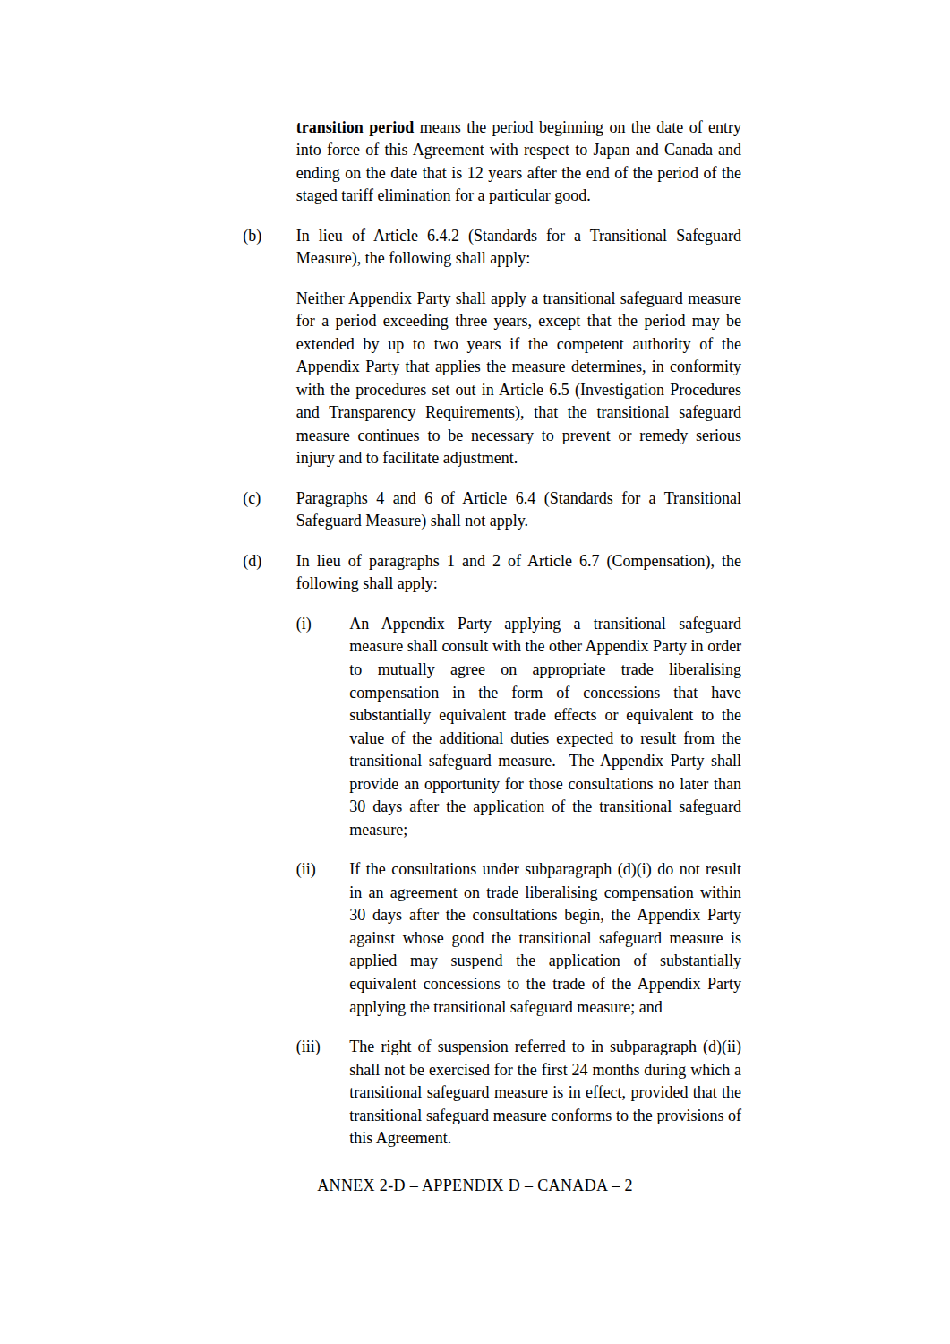transition period means the period beginning on the date of entry into force of this Agreement with respect to Japan and Canada and ending on the date that is 12 years after the end of the period of the staged tariff elimination for a particular good.
(b)
In lieu of Article 6.4.2 (Standards for a Transitional Safeguard Measure), the following shall apply:
Neither Appendix Party shall apply a transitional safeguard measure for a period exceeding three years, except that the period may be extended by up to two years if the competent authority of the Appendix Party that applies the measure determines, in conformity with the procedures set out in Article 6.5 (Investigation Procedures and Transparency Requirements), that the transitional safeguard measure continues to be necessary to prevent or remedy serious injury and to facilitate adjustment.
(c)
Paragraphs 4 and 6 of Article 6.4 (Standards for a Transitional Safeguard Measure) shall not apply.
(d)
In lieu of paragraphs 1 and 2 of Article 6.7 (Compensation), the following shall apply:
(i)
An Appendix Party applying a transitional safeguard measure shall consult with the other Appendix Party in order to mutually agree on appropriate trade liberalising compensation in the form of concessions that have substantially equivalent trade effects or equivalent to the value of the additional duties expected to result from the transitional safeguard measure. The Appendix Party shall provide an opportunity for those consultations no later than 30 days after the application of the transitional safeguard measure;
(ii)
If the consultations under subparagraph (d)(i) do not result in an agreement on trade liberalising compensation within 30 days after the consultations begin, the Appendix Party against whose good the transitional safeguard measure is applied may suspend the application of substantially equivalent concessions to the trade of the Appendix Party applying the transitional safeguard measure; and
(iii)
The right of suspension referred to in subparagraph (d)(ii) shall not be exercised for the first 24 months during which a transitional safeguard measure is in effect, provided that the transitional safeguard measure conforms to the provisions of this Agreement.
ANNEX 2-D – APPENDIX D – CANADA – 2